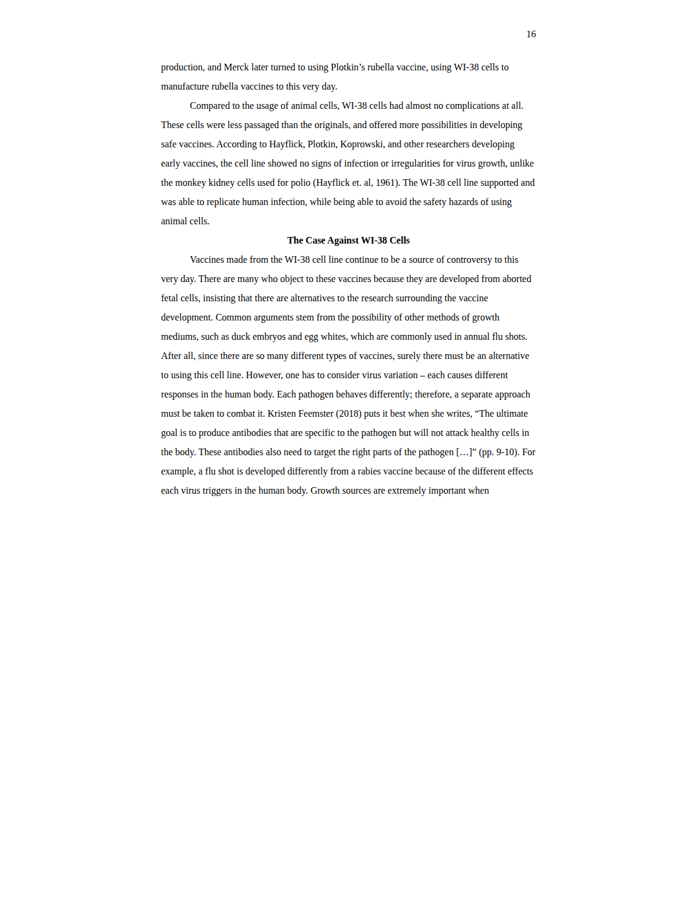16
production, and Merck later turned to using Plotkin’s rubella vaccine, using WI-38 cells to manufacture rubella vaccines to this very day.
Compared to the usage of animal cells, WI-38 cells had almost no complications at all. These cells were less passaged than the originals, and offered more possibilities in developing safe vaccines. According to Hayflick, Plotkin, Koprowski, and other researchers developing early vaccines, the cell line showed no signs of infection or irregularities for virus growth, unlike the monkey kidney cells used for polio (Hayflick et. al, 1961). The WI-38 cell line supported and was able to replicate human infection, while being able to avoid the safety hazards of using animal cells.
The Case Against WI-38 Cells
Vaccines made from the WI-38 cell line continue to be a source of controversy to this very day. There are many who object to these vaccines because they are developed from aborted fetal cells, insisting that there are alternatives to the research surrounding the vaccine development. Common arguments stem from the possibility of other methods of growth mediums, such as duck embryos and egg whites, which are commonly used in annual flu shots. After all, since there are so many different types of vaccines, surely there must be an alternative to using this cell line. However, one has to consider virus variation – each causes different responses in the human body. Each pathogen behaves differently; therefore, a separate approach must be taken to combat it. Kristen Feemster (2018) puts it best when she writes, “The ultimate goal is to produce antibodies that are specific to the pathogen but will not attack healthy cells in the body. These antibodies also need to target the right parts of the pathogen […]” (pp. 9-10). For example, a flu shot is developed differently from a rabies vaccine because of the different effects each virus triggers in the human body. Growth sources are extremely important when